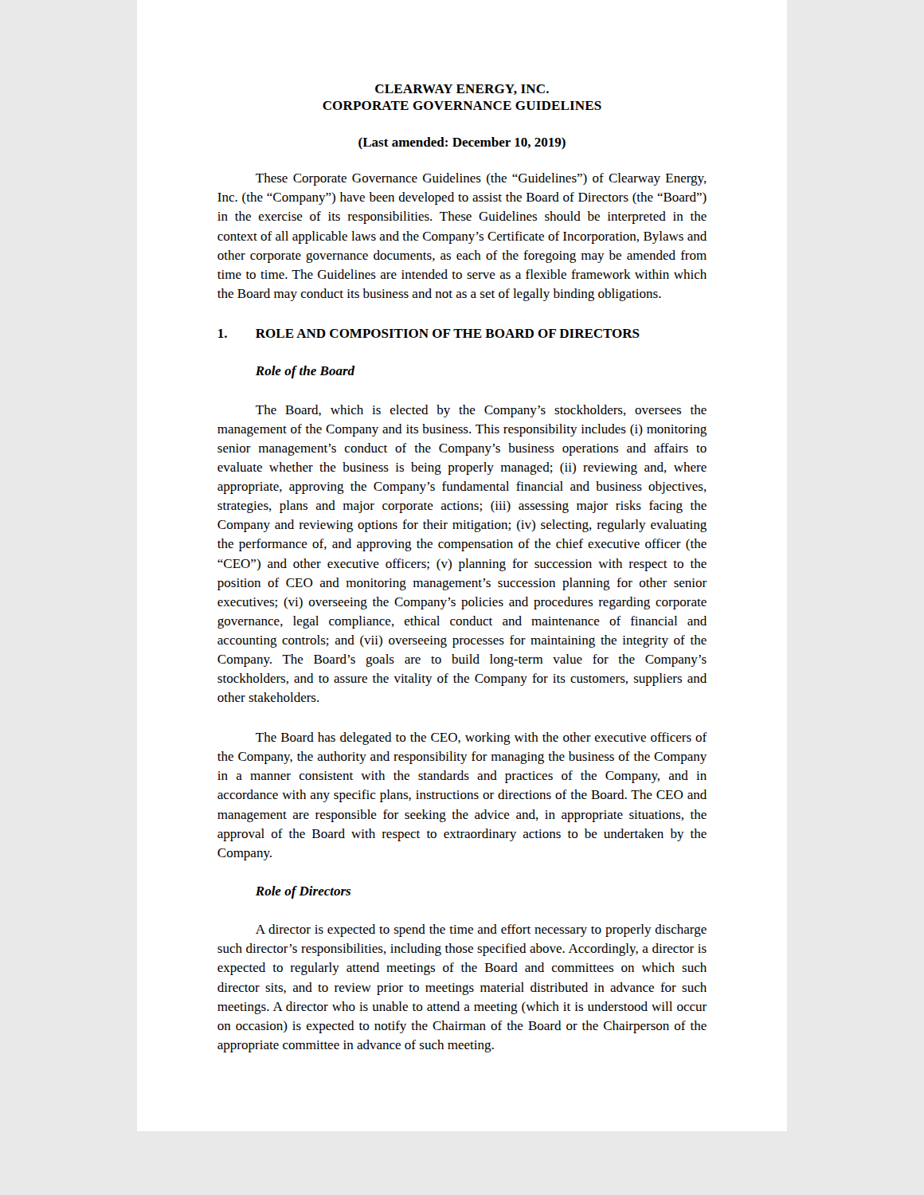CLEARWAY ENERGY, INC.
CORPORATE GOVERNANCE GUIDELINES
(Last amended: December 10, 2019)
These Corporate Governance Guidelines (the “Guidelines”) of Clearway Energy, Inc. (the “Company”) have been developed to assist the Board of Directors (the “Board”) in the exercise of its responsibilities. These Guidelines should be interpreted in the context of all applicable laws and the Company’s Certificate of Incorporation, Bylaws and other corporate governance documents, as each of the foregoing may be amended from time to time. The Guidelines are intended to serve as a flexible framework within which the Board may conduct its business and not as a set of legally binding obligations.
1. ROLE AND COMPOSITION OF THE BOARD OF DIRECTORS
Role of the Board
The Board, which is elected by the Company’s stockholders, oversees the management of the Company and its business. This responsibility includes (i) monitoring senior management’s conduct of the Company’s business operations and affairs to evaluate whether the business is being properly managed; (ii) reviewing and, where appropriate, approving the Company’s fundamental financial and business objectives, strategies, plans and major corporate actions; (iii) assessing major risks facing the Company and reviewing options for their mitigation; (iv) selecting, regularly evaluating the performance of, and approving the compensation of the chief executive officer (the “CEO”) and other executive officers; (v) planning for succession with respect to the position of CEO and monitoring management’s succession planning for other senior executives; (vi) overseeing the Company’s policies and procedures regarding corporate governance, legal compliance, ethical conduct and maintenance of financial and accounting controls; and (vii) overseeing processes for maintaining the integrity of the Company. The Board’s goals are to build long-term value for the Company’s stockholders, and to assure the vitality of the Company for its customers, suppliers and other stakeholders.
The Board has delegated to the CEO, working with the other executive officers of the Company, the authority and responsibility for managing the business of the Company in a manner consistent with the standards and practices of the Company, and in accordance with any specific plans, instructions or directions of the Board. The CEO and management are responsible for seeking the advice and, in appropriate situations, the approval of the Board with respect to extraordinary actions to be undertaken by the Company.
Role of Directors
A director is expected to spend the time and effort necessary to properly discharge such director’s responsibilities, including those specified above. Accordingly, a director is expected to regularly attend meetings of the Board and committees on which such director sits, and to review prior to meetings material distributed in advance for such meetings. A director who is unable to attend a meeting (which it is understood will occur on occasion) is expected to notify the Chairman of the Board or the Chairperson of the appropriate committee in advance of such meeting.